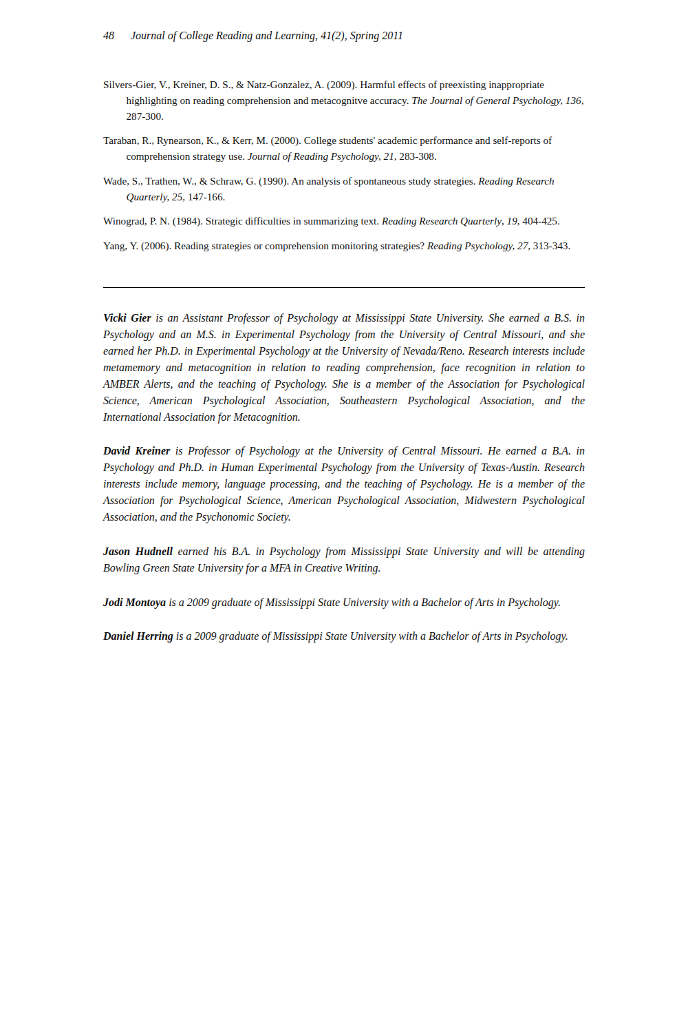48 Journal of College Reading and Learning, 41(2), Spring 2011
Silvers-Gier, V., Kreiner, D. S., & Natz-Gonzalez, A. (2009). Harmful effects of preexisting inappropriate highlighting on reading comprehension and metacognitve accuracy. The Journal of General Psychology, 136, 287-300.
Taraban, R., Rynearson, K., & Kerr, M. (2000). College students' academic performance and self-reports of comprehension strategy use. Journal of Reading Psychology, 21, 283-308.
Wade, S., Trathen, W., & Schraw, G. (1990). An analysis of spontaneous study strategies. Reading Research Quarterly, 25, 147-166.
Winograd, P. N. (1984). Strategic difficulties in summarizing text. Reading Research Quarterly, 19, 404-425.
Yang, Y. (2006). Reading strategies or comprehension monitoring strategies? Reading Psychology, 27, 313-343.
Vicki Gier is an Assistant Professor of Psychology at Mississippi State University. She earned a B.S. in Psychology and an M.S. in Experimental Psychology from the University of Central Missouri, and she earned her Ph.D. in Experimental Psychology at the University of Nevada/Reno. Research interests include metamemory and metacognition in relation to reading comprehension, face recognition in relation to AMBER Alerts, and the teaching of Psychology. She is a member of the Association for Psychological Science, American Psychological Association, Southeastern Psychological Association, and the International Association for Metacognition.
David Kreiner is Professor of Psychology at the University of Central Missouri. He earned a B.A. in Psychology and Ph.D. in Human Experimental Psychology from the University of Texas-Austin. Research interests include memory, language processing, and the teaching of Psychology. He is a member of the Association for Psychological Science, American Psychological Association, Midwestern Psychological Association, and the Psychonomic Society.
Jason Hudnell earned his B.A. in Psychology from Mississippi State University and will be attending Bowling Green State University for a MFA in Creative Writing.
Jodi Montoya is a 2009 graduate of Mississippi State University with a Bachelor of Arts in Psychology.
Daniel Herring is a 2009 graduate of Mississippi State University with a Bachelor of Arts in Psychology.